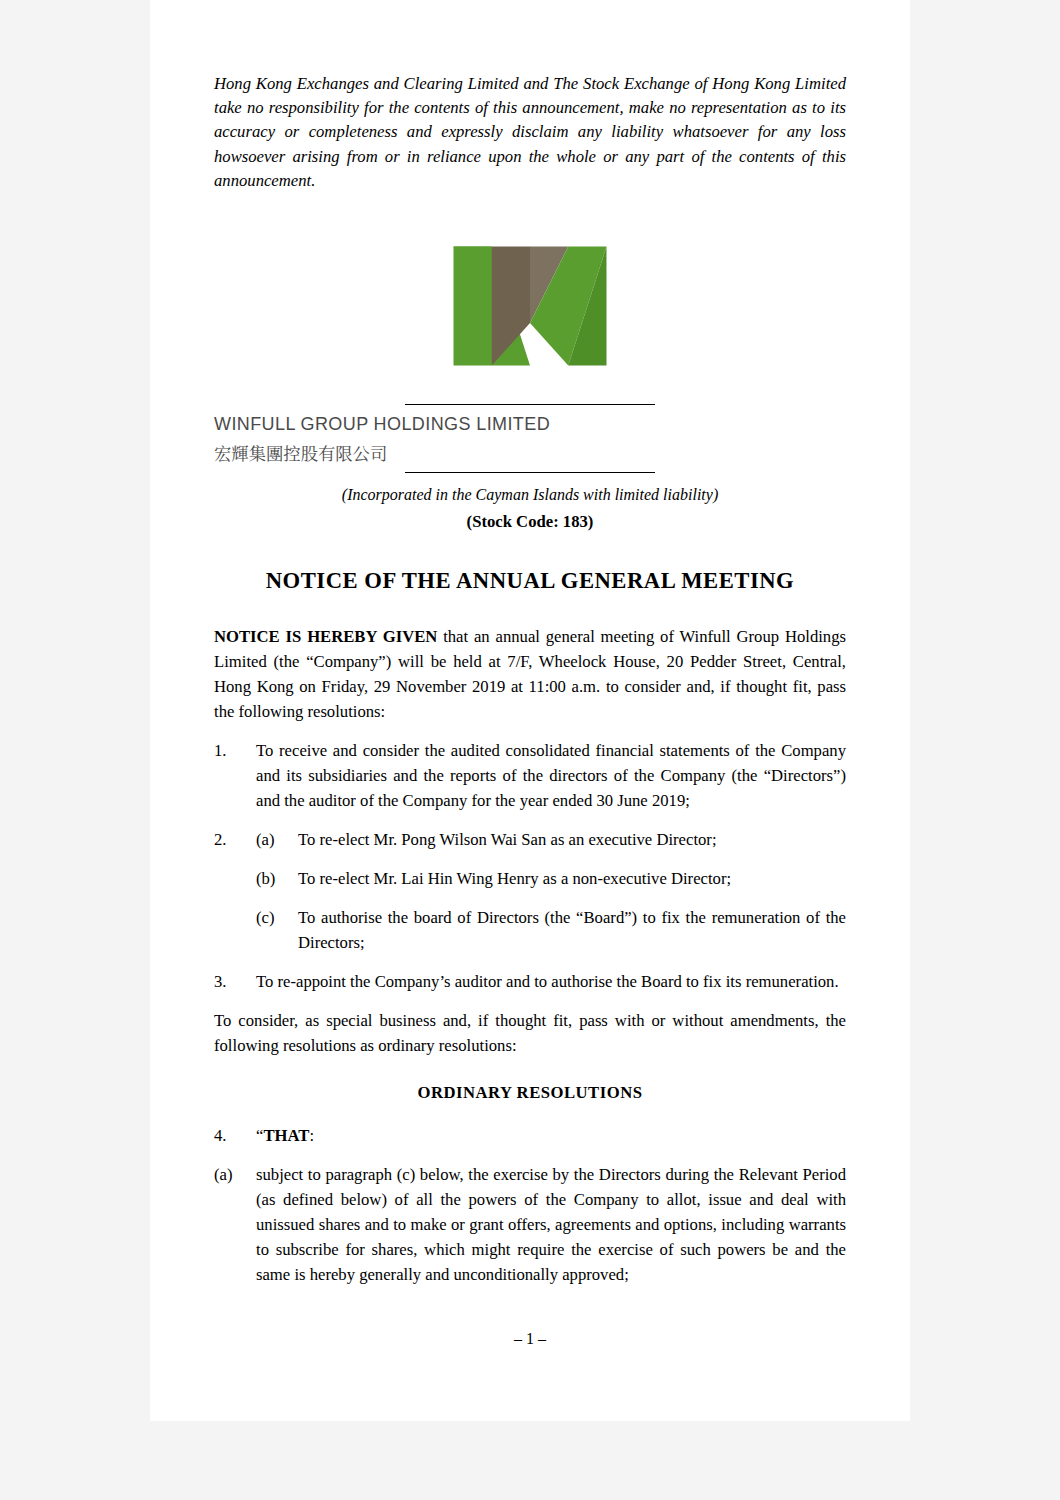Hong Kong Exchanges and Clearing Limited and The Stock Exchange of Hong Kong Limited take no responsibility for the contents of this announcement, make no representation as to its accuracy or completeness and expressly disclaim any liability whatsoever for any loss howsoever arising from or in reliance upon the whole or any part of the contents of this announcement.
WINFULL GROUP HOLDINGS LIMITED
宏輝集團控股有限公司
(Incorporated in the Cayman Islands with limited liability)
(Stock Code: 183)
NOTICE OF THE ANNUAL GENERAL MEETING
NOTICE IS HEREBY GIVEN that an annual general meeting of Winfull Group Holdings Limited (the “Company”) will be held at 7/F, Wheelock House, 20 Pedder Street, Central, Hong Kong on Friday, 29 November 2019 at 11:00 a.m. to consider and, if thought fit, pass the following resolutions:
1. To receive and consider the audited consolidated financial statements of the Company and its subsidiaries and the reports of the directors of the Company (the “Directors”) and the auditor of the Company for the year ended 30 June 2019;
2.
(a) To re-elect Mr. Pong Wilson Wai San as an executive Director;
(b) To re-elect Mr. Lai Hin Wing Henry as a non-executive Director;
(c) To authorise the board of Directors (the “Board”) to fix the remuneration of the Directors;
3. To re-appoint the Company’s auditor and to authorise the Board to fix its remuneration.
To consider, as special business and, if thought fit, pass with or without amendments, the following resolutions as ordinary resolutions:
ORDINARY RESOLUTIONS
4. “THAT:
(a) subject to paragraph (c) below, the exercise by the Directors during the Relevant Period (as defined below) of all the powers of the Company to allot, issue and deal with unissued shares and to make or grant offers, agreements and options, including warrants to subscribe for shares, which might require the exercise of such powers be and the same is hereby generally and unconditionally approved;
– 1 –